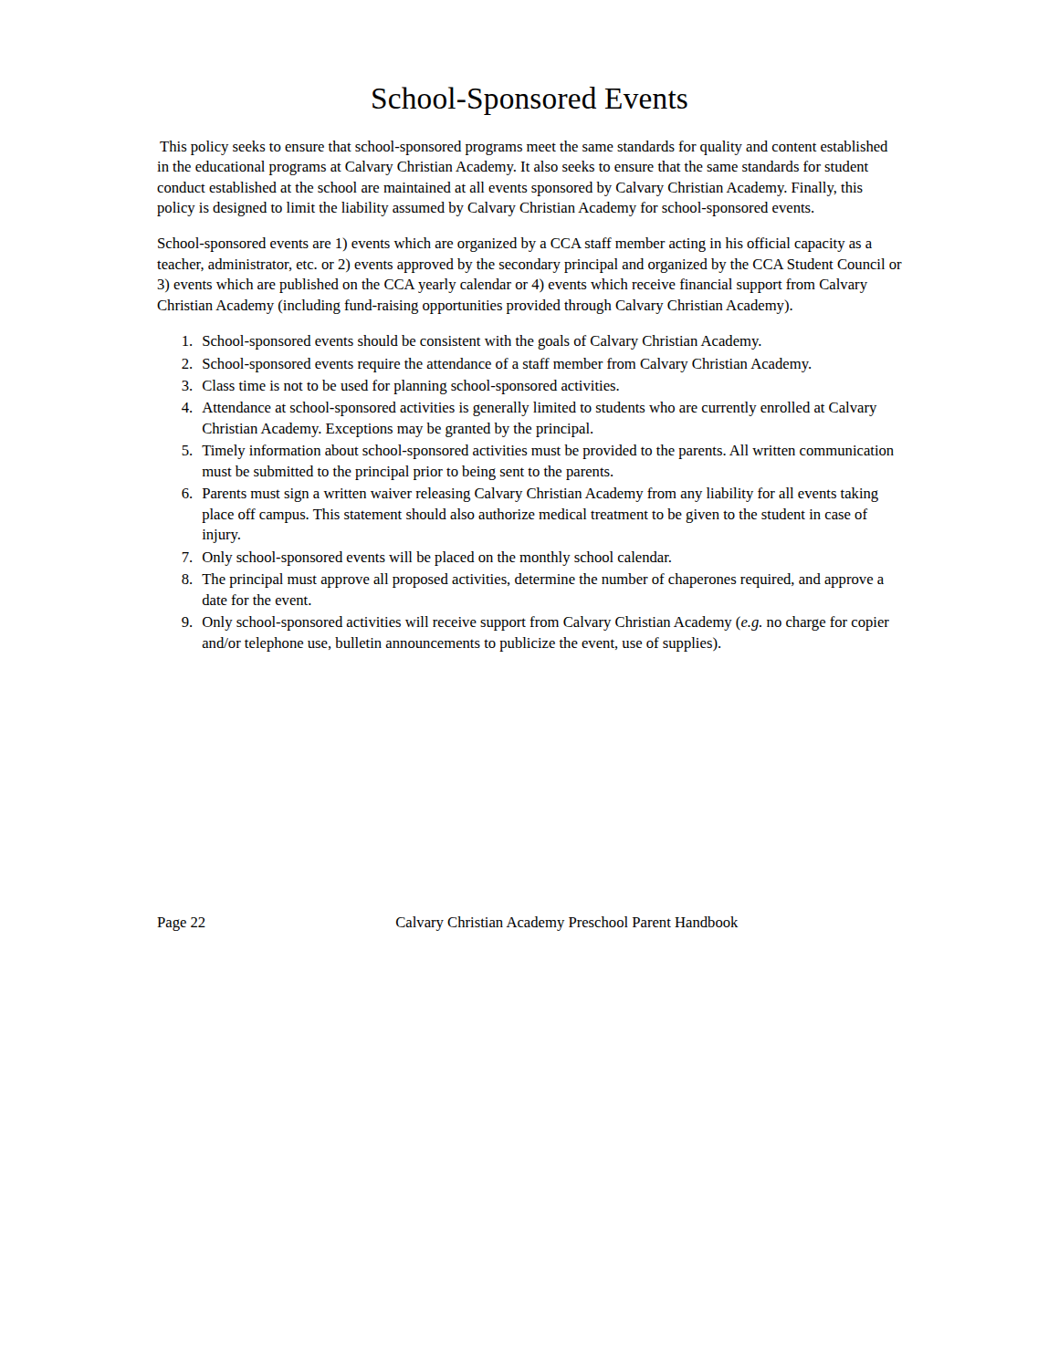School-Sponsored Events
This policy seeks to ensure that school-sponsored programs meet the same standards for quality and content established in the educational programs at Calvary Christian Academy. It also seeks to ensure that the same standards for student conduct established at the school are maintained at all events sponsored by Calvary Christian Academy. Finally, this policy is designed to limit the liability assumed by Calvary Christian Academy for school-sponsored events.
School-sponsored events are 1) events which are organized by a CCA staff member acting in his official capacity as a teacher, administrator, etc. or 2) events approved by the secondary principal and organized by the CCA Student Council or 3) events which are published on the CCA yearly calendar or 4) events which receive financial support from Calvary Christian Academy (including fund-raising opportunities provided through Calvary Christian Academy).
School-sponsored events should be consistent with the goals of Calvary Christian Academy.
School-sponsored events require the attendance of a staff member from Calvary Christian Academy.
Class time is not to be used for planning school-sponsored activities.
Attendance at school-sponsored activities is generally limited to students who are currently enrolled at Calvary Christian Academy. Exceptions may be granted by the principal.
Timely information about school-sponsored activities must be provided to the parents. All written communication must be submitted to the principal prior to being sent to the parents.
Parents must sign a written waiver releasing Calvary Christian Academy from any liability for all events taking place off campus. This statement should also authorize medical treatment to be given to the student in case of injury.
Only school-sponsored events will be placed on the monthly school calendar.
The principal must approve all proposed activities, determine the number of chaperones required, and approve a date for the event.
Only school-sponsored activities will receive support from Calvary Christian Academy (e.g. no charge for copier and/or telephone use, bulletin announcements to publicize the event, use of supplies).
Page 22
Calvary Christian Academy Preschool Parent Handbook